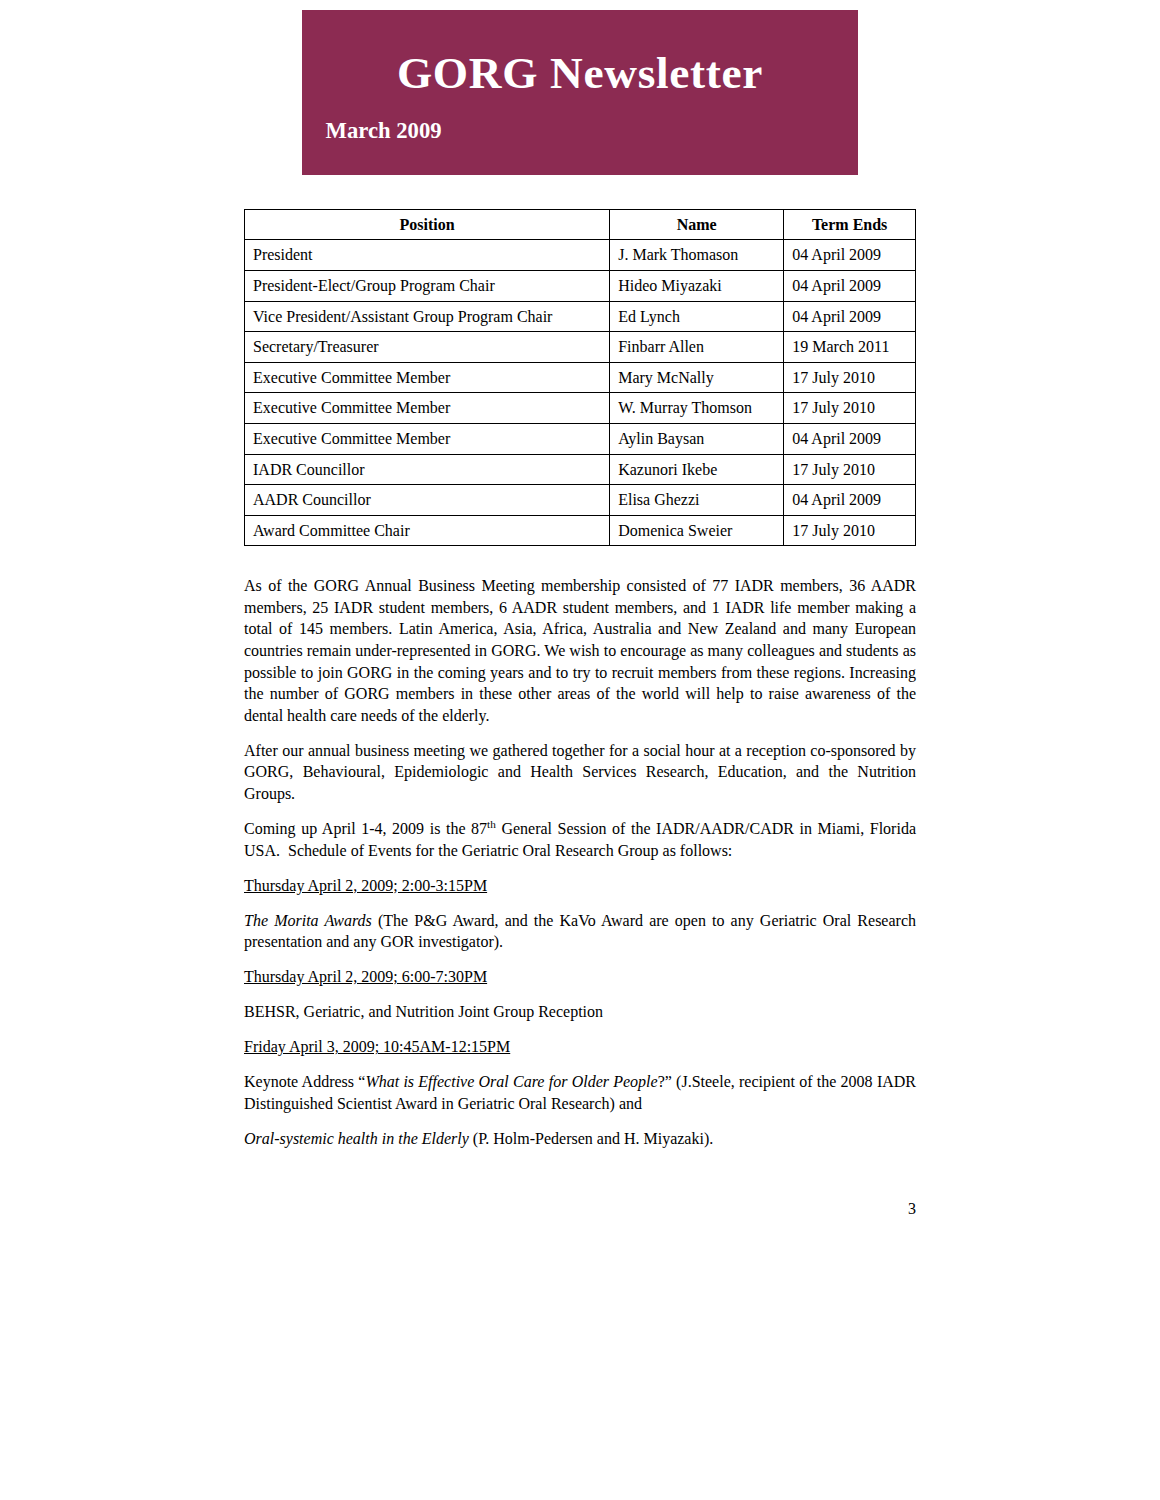GORG Newsletter
March 2009
| Position | Name | Term Ends |
| --- | --- | --- |
| President | J. Mark Thomason | 04 April 2009 |
| President-Elect/Group Program Chair | Hideo Miyazaki | 04 April 2009 |
| Vice President/Assistant Group Program Chair | Ed Lynch | 04 April 2009 |
| Secretary/Treasurer | Finbarr Allen | 19 March 2011 |
| Executive Committee Member | Mary McNally | 17 July 2010 |
| Executive Committee Member | W. Murray Thomson | 17 July 2010 |
| Executive Committee Member | Aylin Baysan | 04 April 2009 |
| IADR Councillor | Kazunori Ikebe | 17 July 2010 |
| AADR Councillor | Elisa Ghezzi | 04 April 2009 |
| Award Committee Chair | Domenica Sweier | 17 July 2010 |
As of the GORG Annual Business Meeting membership consisted of 77 IADR members, 36 AADR members, 25 IADR student members, 6 AADR student members, and 1 IADR life member making a total of 145 members. Latin America, Asia, Africa, Australia and New Zealand and many European countries remain under-represented in GORG. We wish to encourage as many colleagues and students as possible to join GORG in the coming years and to try to recruit members from these regions. Increasing the number of GORG members in these other areas of the world will help to raise awareness of the dental health care needs of the elderly.
After our annual business meeting we gathered together for a social hour at a reception co-sponsored by GORG, Behavioural, Epidemiologic and Health Services Research, Education, and the Nutrition Groups.
Coming up April 1-4, 2009 is the 87th General Session of the IADR/AADR/CADR in Miami, Florida USA. Schedule of Events for the Geriatric Oral Research Group as follows:
Thursday April 2, 2009; 2:00-3:15PM
The Morita Awards (The P&G Award, and the KaVo Award are open to any Geriatric Oral Research presentation and any GOR investigator).
Thursday April 2, 2009; 6:00-7:30PM
BEHSR, Geriatric, and Nutrition Joint Group Reception
Friday April 3, 2009; 10:45AM-12:15PM
Keynote Address “What is Effective Oral Care for Older People?” (J.Steele, recipient of the 2008 IADR Distinguished Scientist Award in Geriatric Oral Research) and
Oral-systemic health in the Elderly (P. Holm-Pedersen and H. Miyazaki).
3